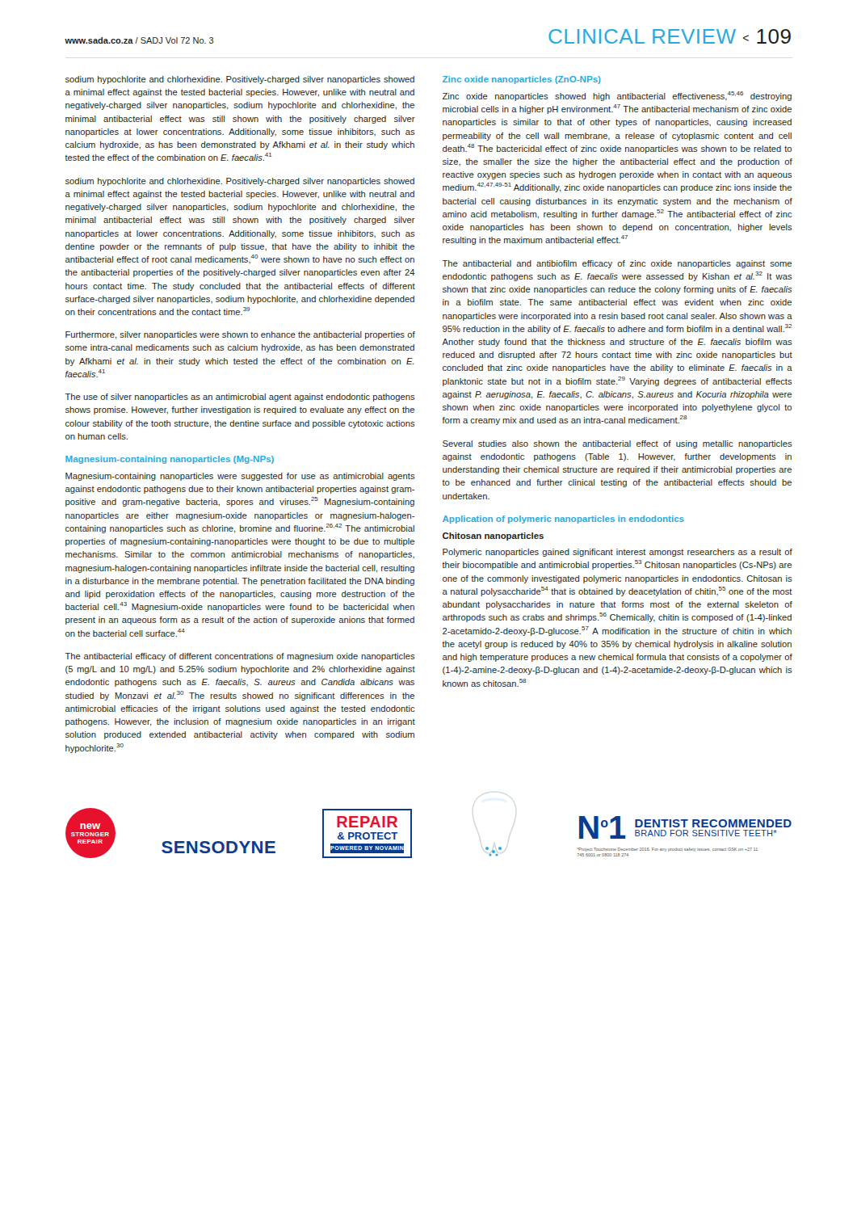www.sada.co.za / SADJ Vol 72 No. 3
CLINICAL REVIEW < 109
sodium hypochlorite and chlorhexidine. Positively-charged silver nanoparticles showed a minimal effect against the tested bacterial species. However, unlike with neutral and negatively-charged silver nanoparticles, sodium hypochlorite and chlorhexidine, the minimal antibacterial effect was still shown with the positively charged silver nanoparticles at lower concentrations. Additionally, some tissue inhibitors, such as calcium hydroxide, as has been demonstrated by Afkhami et al. in their study which tested the effect of the combination on E. faecalis.41
sodium hypochlorite and chlorhexidine. Positively-charged silver nanoparticles showed a minimal effect against the tested bacterial species. However, unlike with neutral and negatively-charged silver nanoparticles, sodium hypochlorite and chlorhexidine, the minimal antibacterial effect was still shown with the positively charged silver nanoparticles at lower concentrations. Additionally, some tissue inhibitors, such as dentine powder or the remnants of pulp tissue, that have the ability to inhibit the antibacterial effect of root canal medicaments,40 were shown to have no such effect on the antibacterial properties of the positively-charged silver nanoparticles even after 24 hours contact time. The study concluded that the antibacterial effects of different surface-charged silver nanoparticles, sodium hypochlorite, and chlorhexidine depended on their concentrations and the contact time.39
Furthermore, silver nanoparticles were shown to enhance the antibacterial properties of some intra-canal medicaments such as calcium hydroxide, as has been demonstrated by Afkhami et al. in their study which tested the effect of the combination on E. faecalis.41
The use of silver nanoparticles as an antimicrobial agent against endodontic pathogens shows promise. However, further investigation is required to evaluate any effect on the colour stability of the tooth structure, the dentine surface and possible cytotoxic actions on human cells.
Magnesium-containing nanoparticles (Mg-NPs)
Magnesium-containing nanoparticles were suggested for use as antimicrobial agents against endodontic pathogens due to their known antibacterial properties against gram-positive and gram-negative bacteria, spores and viruses.25 Magnesium-containing nanoparticles are either magnesium-oxide nanoparticles or magnesium-halogen-containing nanoparticles such as chlorine, bromine and fluorine.26,42 The antimicrobial properties of magnesium-containing-nanoparticles were thought to be due to multiple mechanisms. Similar to the common antimicrobial mechanisms of nanoparticles, magnesium-halogen-containing nanoparticles infiltrate inside the bacterial cell, resulting in a disturbance in the membrane potential. The penetration facilitated the DNA binding and lipid peroxidation effects of the nanoparticles, causing more destruction of the bacterial cell.43 Magnesium-oxide nanoparticles were found to be bactericidal when present in an aqueous form as a result of the action of superoxide anions that formed on the bacterial cell surface.44
The antibacterial efficacy of different concentrations of magnesium oxide nanoparticles (5 mg/L and 10 mg/L) and 5.25% sodium hypochlorite and 2% chlorhexidine against endodontic pathogens such as E. faecalis, S. aureus and Candida albicans was studied by Monzavi et al.30 The results showed no significant differences in the antimicrobial efficacies of the irrigant solutions used against the tested endodontic pathogens. However, the inclusion of magnesium oxide nanoparticles in an irrigant solution produced extended antibacterial activity when compared with sodium hypochlorite.30
Zinc oxide nanoparticles (ZnO-NPs)
Zinc oxide nanoparticles showed high antibacterial effectiveness,45,46 destroying microbial cells in a higher pH environment.47 The antibacterial mechanism of zinc oxide nanoparticles is similar to that of other types of nanoparticles, causing increased permeability of the cell wall membrane, a release of cytoplasmic content and cell death.48 The bactericidal effect of zinc oxide nanoparticles was shown to be related to size, the smaller the size the higher the antibacterial effect and the production of reactive oxygen species such as hydrogen peroxide when in contact with an aqueous medium.42,47,49-51 Additionally, zinc oxide nanoparticles can produce zinc ions inside the bacterial cell causing disturbances in its enzymatic system and the mechanism of amino acid metabolism, resulting in further damage.52 The antibacterial effect of zinc oxide nanoparticles has been shown to depend on concentration, higher levels resulting in the maximum antibacterial effect.47
The antibacterial and antibiofilm efficacy of zinc oxide nanoparticles against some endodontic pathogens such as E. faecalis were assessed by Kishan et al.32 It was shown that zinc oxide nanoparticles can reduce the colony forming units of E. faecalis in a biofilm state. The same antibacterial effect was evident when zinc oxide nanoparticles were incorporated into a resin based root canal sealer. Also shown was a 95% reduction in the ability of E. faecalis to adhere and form biofilm in a dentinal wall.32 Another study found that the thickness and structure of the E. faecalis biofilm was reduced and disrupted after 72 hours contact time with zinc oxide nanoparticles but concluded that zinc oxide nanoparticles have the ability to eliminate E. faecalis in a planktonic state but not in a biofilm state.29 Varying degrees of antibacterial effects against P. aeruginosa, E. faecalis, C. albicans, S.aureus and Kocuria rhizophila were shown when zinc oxide nanoparticles were incorporated into polyethylene glycol to form a creamy mix and used as an intra-canal medicament.28
Several studies also shown the antibacterial effect of using metallic nanoparticles against endodontic pathogens (Table 1). However, further developments in understanding their chemical structure are required if their antimicrobial properties are to be enhanced and further clinical testing of the antibacterial effects should be undertaken.
Application of polymeric nanoparticles in endodontics
Chitosan nanoparticles
Polymeric nanoparticles gained significant interest amongst researchers as a result of their biocompatible and antimicrobial properties.53 Chitosan nanoparticles (Cs-NPs) are one of the commonly investigated polymeric nanoparticles in endodontics. Chitosan is a natural polysaccharide54 that is obtained by deacetylation of chitin,55 one of the most abundant polysaccharides in nature that forms most of the external skeleton of arthropods such as crabs and shrimps.56 Chemically, chitin is composed of (1-4)-linked 2-acetamido-2-deoxy-β-D-glucose.57 A modification in the structure of chitin in which the acetyl group is reduced by 40% to 35% by chemical hydrolysis in alkaline solution and high temperature produces a new chemical formula that consists of a copolymer of (1-4)-2-amine-2-deoxy-β-D-glucan and (1-4)-2-acetamide-2-deoxy-β-D-glucan which is known as chitosan.58
new
STRONGER
REPAIR
SENSODYNE
REPAIR
& PROTECT
POWERED BY NOVAMIN
No1
DENTIST RECOMMENDED
BRAND FOR SENSITIVE TEETH*
*Project Touchstone December 2016. For any product safety issues, contact GSK on +27 11 745 6001 or 0800 118 274